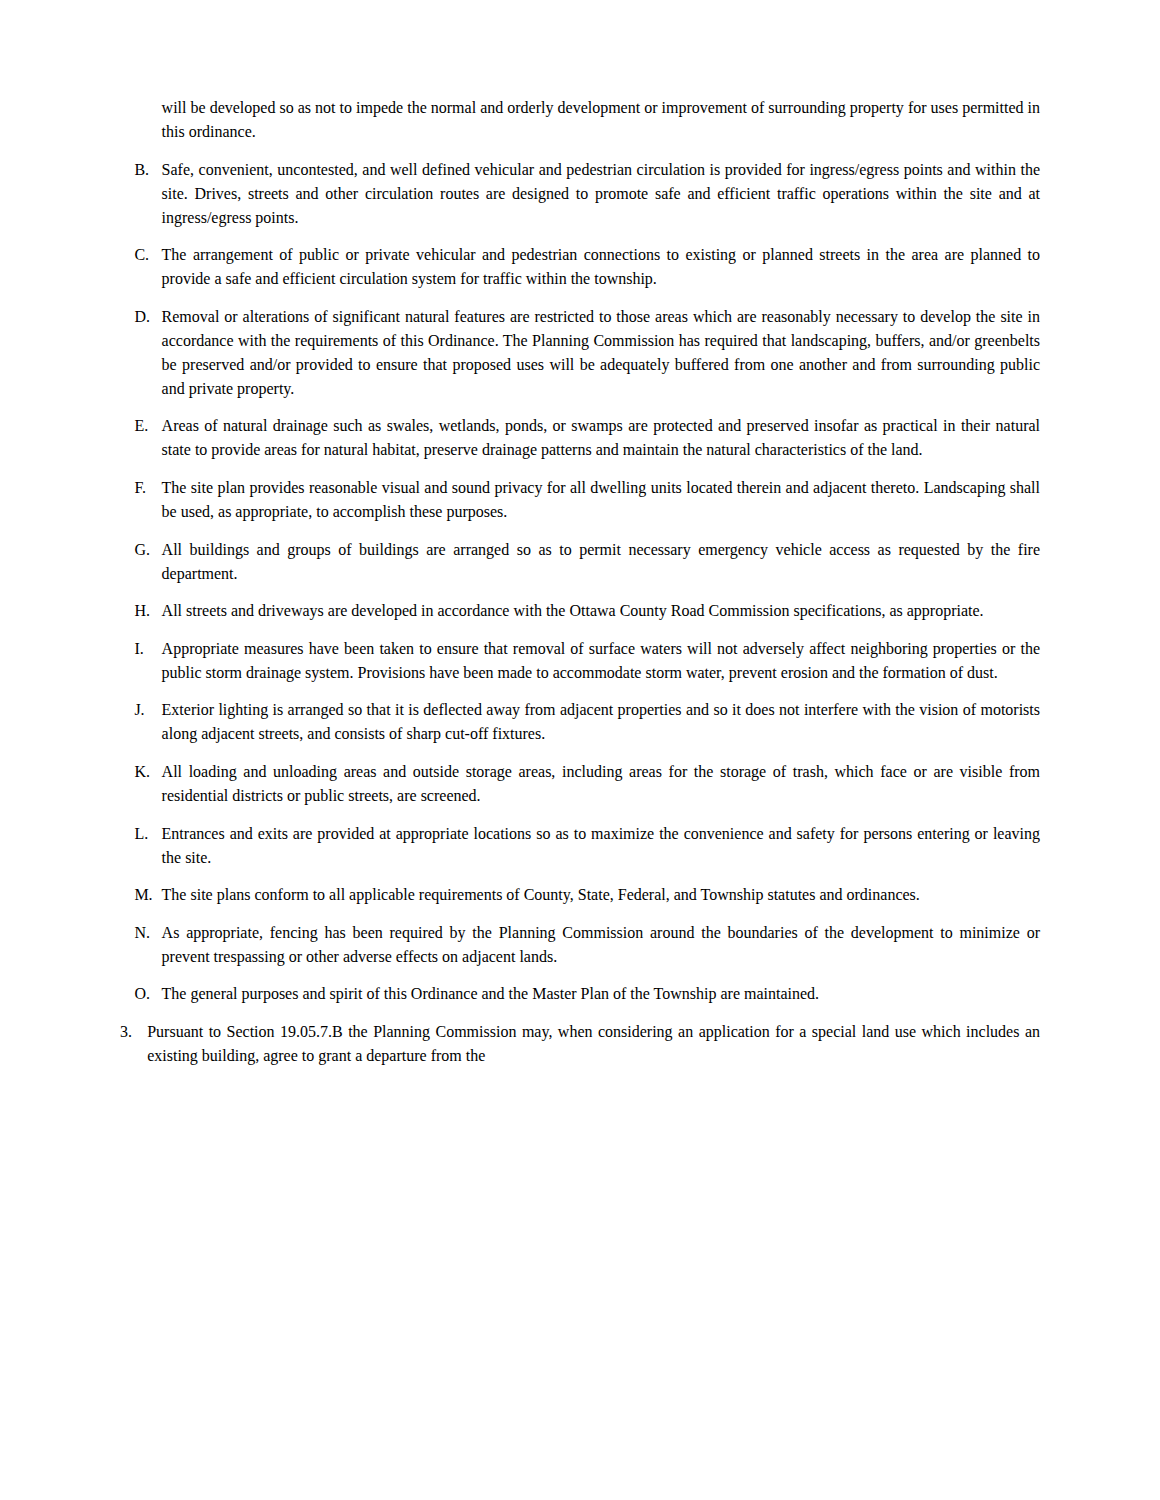will be developed so as not to impede the normal and orderly development or improvement of surrounding property for uses permitted in this ordinance.
B. Safe, convenient, uncontested, and well defined vehicular and pedestrian circulation is provided for ingress/egress points and within the site. Drives, streets and other circulation routes are designed to promote safe and efficient traffic operations within the site and at ingress/egress points.
C. The arrangement of public or private vehicular and pedestrian connections to existing or planned streets in the area are planned to provide a safe and efficient circulation system for traffic within the township.
D. Removal or alterations of significant natural features are restricted to those areas which are reasonably necessary to develop the site in accordance with the requirements of this Ordinance. The Planning Commission has required that landscaping, buffers, and/or greenbelts be preserved and/or provided to ensure that proposed uses will be adequately buffered from one another and from surrounding public and private property.
E. Areas of natural drainage such as swales, wetlands, ponds, or swamps are protected and preserved insofar as practical in their natural state to provide areas for natural habitat, preserve drainage patterns and maintain the natural characteristics of the land.
F. The site plan provides reasonable visual and sound privacy for all dwelling units located therein and adjacent thereto. Landscaping shall be used, as appropriate, to accomplish these purposes.
G. All buildings and groups of buildings are arranged so as to permit necessary emergency vehicle access as requested by the fire department.
H. All streets and driveways are developed in accordance with the Ottawa County Road Commission specifications, as appropriate.
I. Appropriate measures have been taken to ensure that removal of surface waters will not adversely affect neighboring properties or the public storm drainage system. Provisions have been made to accommodate storm water, prevent erosion and the formation of dust.
J. Exterior lighting is arranged so that it is deflected away from adjacent properties and so it does not interfere with the vision of motorists along adjacent streets, and consists of sharp cut-off fixtures.
K. All loading and unloading areas and outside storage areas, including areas for the storage of trash, which face or are visible from residential districts or public streets, are screened.
L. Entrances and exits are provided at appropriate locations so as to maximize the convenience and safety for persons entering or leaving the site.
M. The site plans conform to all applicable requirements of County, State, Federal, and Township statutes and ordinances.
N. As appropriate, fencing has been required by the Planning Commission around the boundaries of the development to minimize or prevent trespassing or other adverse effects on adjacent lands.
O. The general purposes and spirit of this Ordinance and the Master Plan of the Township are maintained.
3. Pursuant to Section 19.05.7.B the Planning Commission may, when considering an application for a special land use which includes an existing building, agree to grant a departure from the